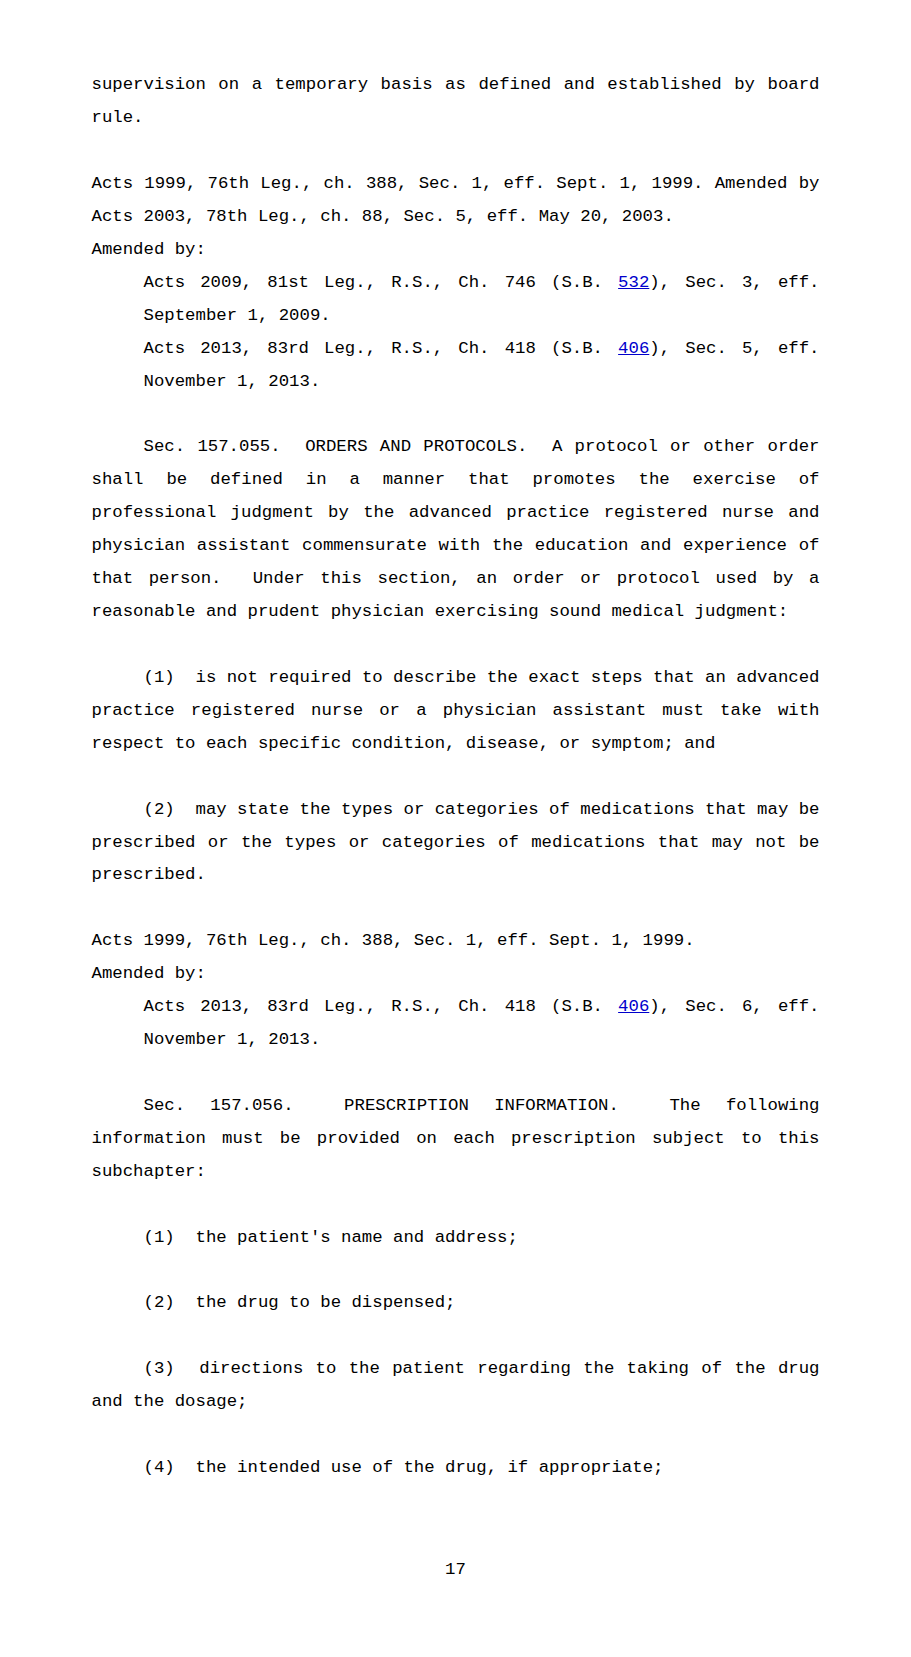supervision on a temporary basis as defined and established by board rule.
Acts 1999, 76th Leg., ch. 388, Sec. 1, eff. Sept. 1, 1999. Amended by Acts 2003, 78th Leg., ch. 88, Sec. 5, eff. May 20, 2003.
Amended by:
Acts 2009, 81st Leg., R.S., Ch. 746 (S.B. 532), Sec. 3, eff. September 1, 2009.
Acts 2013, 83rd Leg., R.S., Ch. 418 (S.B. 406), Sec. 5, eff. November 1, 2013.
Sec. 157.055. ORDERS AND PROTOCOLS. A protocol or other order shall be defined in a manner that promotes the exercise of professional judgment by the advanced practice registered nurse and physician assistant commensurate with the education and experience of that person. Under this section, an order or protocol used by a reasonable and prudent physician exercising sound medical judgment:
(1) is not required to describe the exact steps that an advanced practice registered nurse or a physician assistant must take with respect to each specific condition, disease, or symptom; and
(2) may state the types or categories of medications that may be prescribed or the types or categories of medications that may not be prescribed.
Acts 1999, 76th Leg., ch. 388, Sec. 1, eff. Sept. 1, 1999.
Amended by:
Acts 2013, 83rd Leg., R.S., Ch. 418 (S.B. 406), Sec. 6, eff. November 1, 2013.
Sec. 157.056. PRESCRIPTION INFORMATION. The following information must be provided on each prescription subject to this subchapter:
(1) the patient's name and address;
(2) the drug to be dispensed;
(3) directions to the patient regarding the taking of the drug and the dosage;
(4) the intended use of the drug, if appropriate;
17